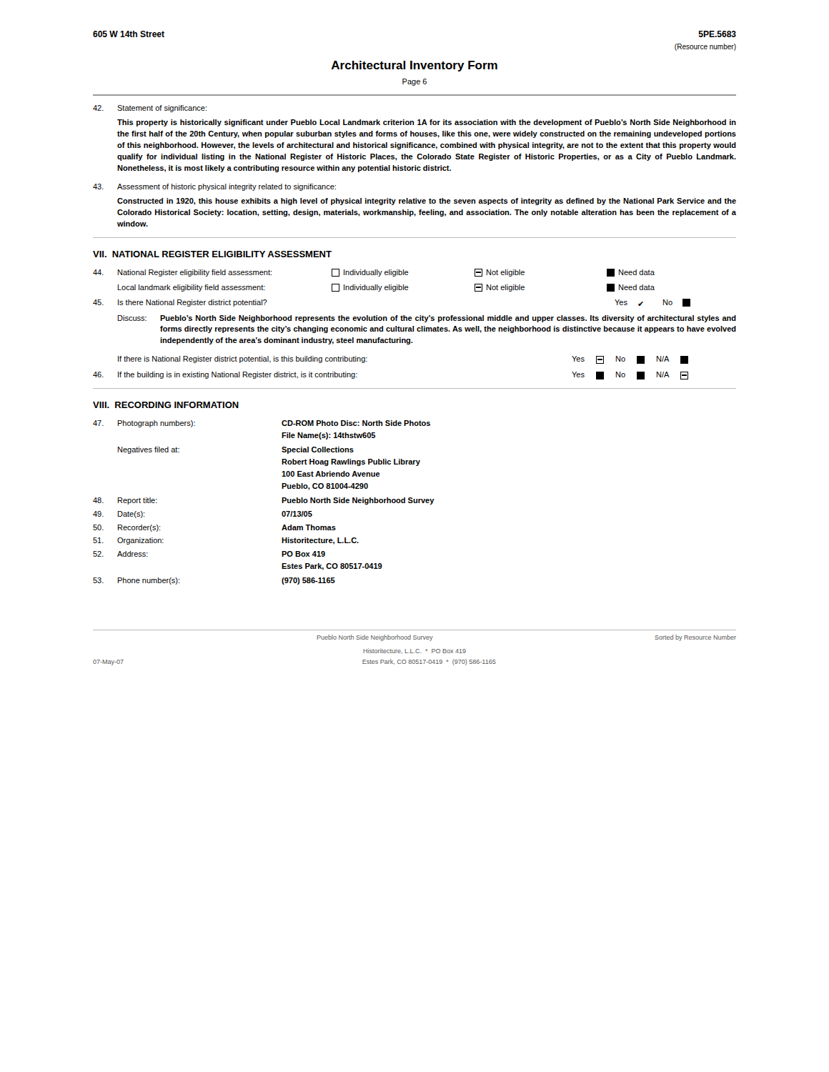605 W 14th Street
5PE.5683
(Resource number)
Architectural Inventory Form
Page 6
42.
Statement of significance:
This property is historically significant under Pueblo Local Landmark criterion 1A for its association with the development of Pueblo’s North Side Neighborhood in the first half of the 20th Century, when popular suburban styles and forms of houses, like this one, were widely constructed on the remaining undeveloped portions of this neighborhood. However, the levels of architectural and historical significance, combined with physical integrity, are not to the extent that this property would qualify for individual listing in the National Register of Historic Places, the Colorado State Register of Historic Properties, or as a City of Pueblo Landmark. Nonetheless, it is most likely a contributing resource within any potential historic district.
43.
Assessment of historic physical integrity related to significance:
Constructed in 1920, this house exhibits a high level of physical integrity relative to the seven aspects of integrity as defined by the National Park Service and the Colorado Historical Society: location, setting, design, materials, workmanship, feeling, and association. The only notable alteration has been the replacement of a window.
VII. NATIONAL REGISTER ELIGIBILITY ASSESSMENT
44.
National Register eligibility field assessment:
Individually eligible
Not eligible
Need data
Local landmark eligibility field assessment:
Individually eligible
Not eligible
Need data
45.
Is there National Register district potential?
Yes No
Discuss:
Pueblo’s North Side Neighborhood represents the evolution of the city’s professional middle and upper classes. Its diversity of architectural styles and forms directly represents the city’s changing economic and cultural climates. As well, the neighborhood is distinctive because it appears to have evolved independently of the area’s dominant industry, steel manufacturing.
If there is National Register district potential, is this building contributing:
Yes No N/A
46.
If the building is in existing National Register district, is it contributing:
Yes No N/A
VIII. RECORDING INFORMATION
47.
Photograph numbers):
CD-ROM Photo Disc: North Side Photos
File Name(s): 14thstw605
Negatives filed at:
Special Collections
Robert Hoag Rawlings Public Library
100 East Abriendo Avenue
Pueblo, CO 81004-4290
48.
Report title:
Pueblo North Side Neighborhood Survey
49.
Date(s):
07/13/05
50.
Recorder(s):
Adam Thomas
51.
Organization:
Historitecture, L.L.C.
52.
Address:
PO Box 419
Estes Park, CO 80517-0419
53.
Phone number(s):
(970) 586-1165
Pueblo North Side Neighborhood Survey
Sorted by Resource Number
Historitecture, L.L.C. * PO Box 419
07-May-07
Estes Park, CO 80517-0419 * (970) 586-1165